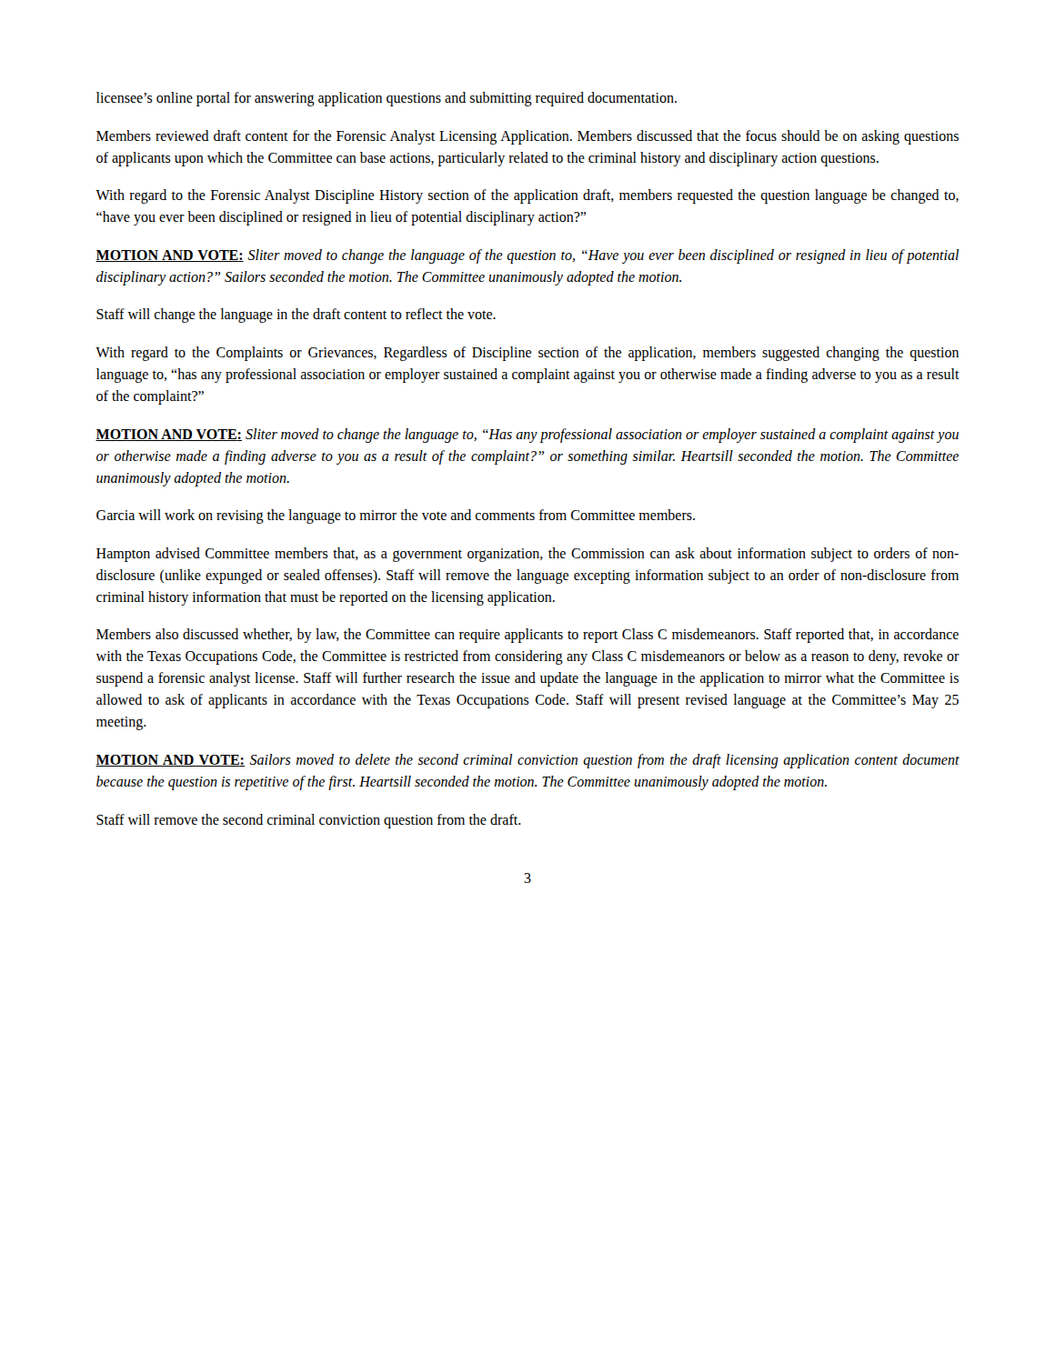licensee’s online portal for answering application questions and submitting required documentation.
Members reviewed draft content for the Forensic Analyst Licensing Application. Members discussed that the focus should be on asking questions of applicants upon which the Committee can base actions, particularly related to the criminal history and disciplinary action questions.
With regard to the Forensic Analyst Discipline History section of the application draft, members requested the question language be changed to, “have you ever been disciplined or resigned in lieu of potential disciplinary action?”
MOTION AND VOTE: Sliter moved to change the language of the question to, “Have you ever been disciplined or resigned in lieu of potential disciplinary action?” Sailors seconded the motion. The Committee unanimously adopted the motion.
Staff will change the language in the draft content to reflect the vote.
With regard to the Complaints or Grievances, Regardless of Discipline section of the application, members suggested changing the question language to, “has any professional association or employer sustained a complaint against you or otherwise made a finding adverse to you as a result of the complaint?”
MOTION AND VOTE: Sliter moved to change the language to, “Has any professional association or employer sustained a complaint against you or otherwise made a finding adverse to you as a result of the complaint?” or something similar. Heartsill seconded the motion. The Committee unanimously adopted the motion.
Garcia will work on revising the language to mirror the vote and comments from Committee members.
Hampton advised Committee members that, as a government organization, the Commission can ask about information subject to orders of non-disclosure (unlike expunged or sealed offenses). Staff will remove the language excepting information subject to an order of non-disclosure from criminal history information that must be reported on the licensing application.
Members also discussed whether, by law, the Committee can require applicants to report Class C misdemeanors. Staff reported that, in accordance with the Texas Occupations Code, the Committee is restricted from considering any Class C misdemeanors or below as a reason to deny, revoke or suspend a forensic analyst license. Staff will further research the issue and update the language in the application to mirror what the Committee is allowed to ask of applicants in accordance with the Texas Occupations Code. Staff will present revised language at the Committee’s May 25 meeting.
MOTION AND VOTE: Sailors moved to delete the second criminal conviction question from the draft licensing application content document because the question is repetitive of the first. Heartsill seconded the motion. The Committee unanimously adopted the motion.
Staff will remove the second criminal conviction question from the draft.
3